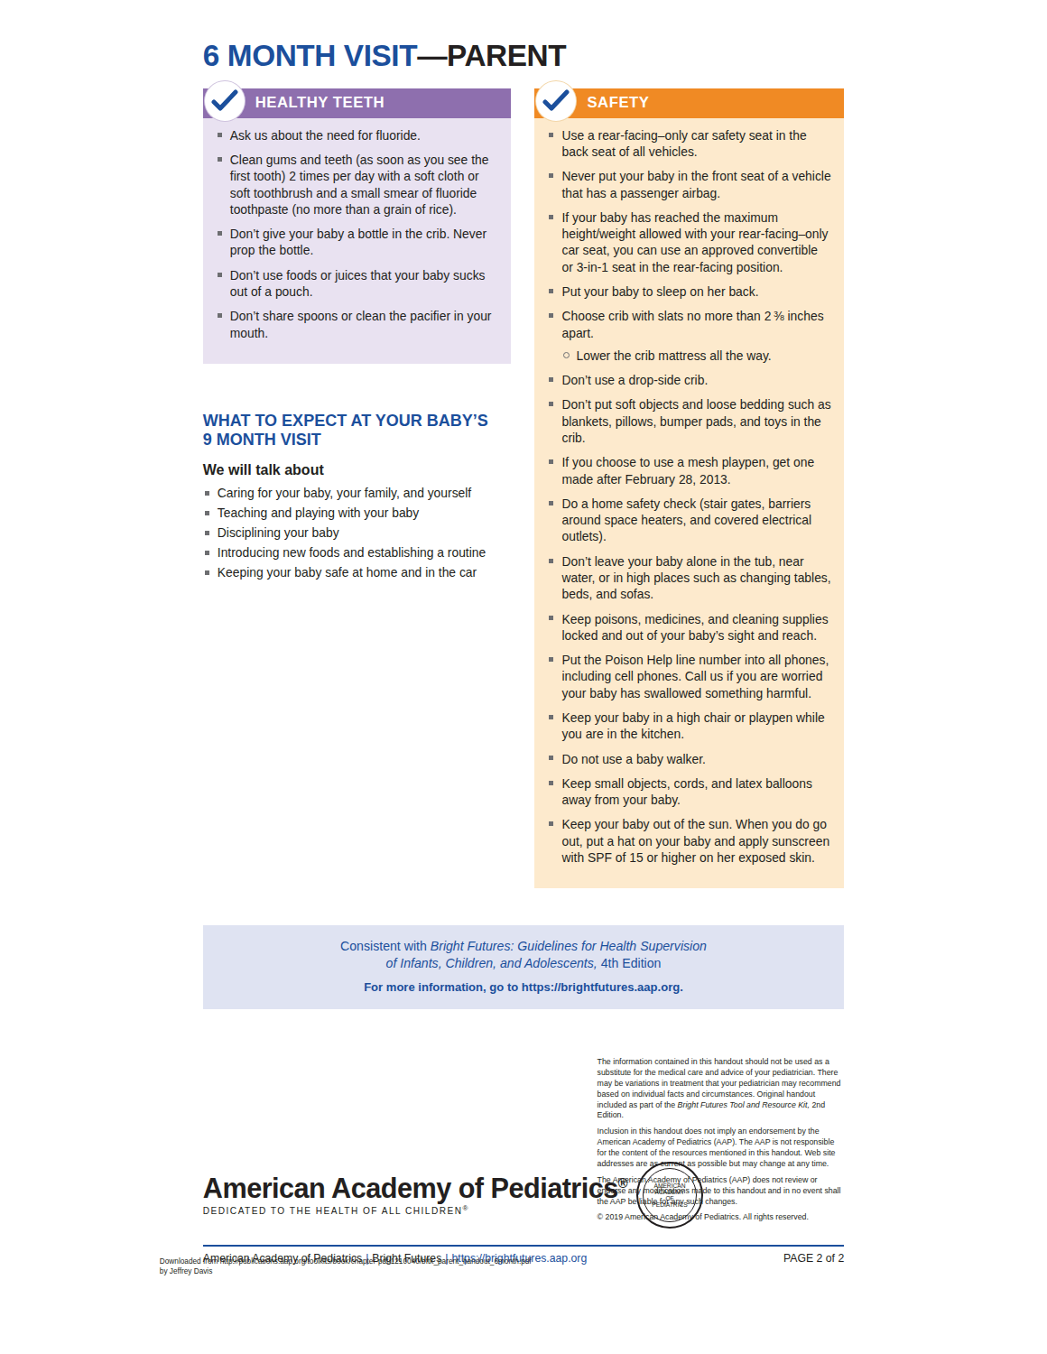6 MONTH VISIT—PARENT
HEALTHY TEETH
Ask us about the need for fluoride.
Clean gums and teeth (as soon as you see the first tooth) 2 times per day with a soft cloth or soft toothbrush and a small smear of fluoride toothpaste (no more than a grain of rice).
Don’t give your baby a bottle in the crib. Never prop the bottle.
Don’t use foods or juices that your baby sucks out of a pouch.
Don’t share spoons or clean the pacifier in your mouth.
WHAT TO EXPECT AT YOUR BABY’S
9 MONTH VISIT
We will talk about
Caring for your baby, your family, and yourself
Teaching and playing with your baby
Disciplining your baby
Introducing new foods and establishing a routine
Keeping your baby safe at home and in the car
SAFETY
Use a rear-facing–only car safety seat in the back seat of all vehicles.
Never put your baby in the front seat of a vehicle that has a passenger airbag.
If your baby has reached the maximum height/weight allowed with your rear-facing–only car seat, you can use an approved convertible or 3-in-1 seat in the rear-facing position.
Put your baby to sleep on her back.
Choose crib with slats no more than 2 ⅜ inches apart.
Lower the crib mattress all the way.
Don’t use a drop-side crib.
Don’t put soft objects and loose bedding such as blankets, pillows, bumper pads, and toys in the crib.
If you choose to use a mesh playpen, get one made after February 28, 2013.
Do a home safety check (stair gates, barriers around space heaters, and covered electrical outlets).
Don’t leave your baby alone in the tub, near water, or in high places such as changing tables, beds, and sofas.
Keep poisons, medicines, and cleaning supplies locked and out of your baby’s sight and reach.
Put the Poison Help line number into all phones, including cell phones. Call us if you are worried your baby has swallowed something harmful.
Keep your baby in a high chair or playpen while you are in the kitchen.
Do not use a baby walker.
Keep small objects, cords, and latex balloons away from your baby.
Keep your baby out of the sun. When you do go out, put a hat on your baby and apply sunscreen with SPF of 15 or higher on her exposed skin.
Consistent with Bright Futures: Guidelines for Health Supervision
of Infants, Children, and Adolescents, 4th Edition
For more information, go to https://brightfutures.aap.org.
American Academy of Pediatrics®
DEDICATED TO THE HEALTH OF ALL CHILDREN®
AMERICAN
ACADEMY
OF
PEDIATRICS
The information contained in this handout should not be used as a substitute for the medical care and advice of your pediatrician. There may be variations in treatment that your pediatrician may recommend based on individual facts and circumstances. Original handout included as part of the Bright Futures Tool and Resource Kit, 2nd Edition.
Inclusion in this handout does not imply an endorsement by the American Academy of Pediatrics (AAP). The AAP is not responsible for the content of the resources mentioned in this handout. Web site addresses are as current as possible but may change at any time.
The American Academy of Pediatrics (AAP) does not review or endorse any modifications made to this handout and in no event shall the AAP be liable for any such changes.
© 2019 American Academy of Pediatrics. All rights reserved.
American Academy of Pediatrics|Bright Futures|https://brightfutures.aap.org
PAGE 2 of 2
Downloaded from http://publications.aap.org/toolkits/book/chapter-pdf/1210040/bftk_parent_handout_6month.pdf
by Jeffrey Davis